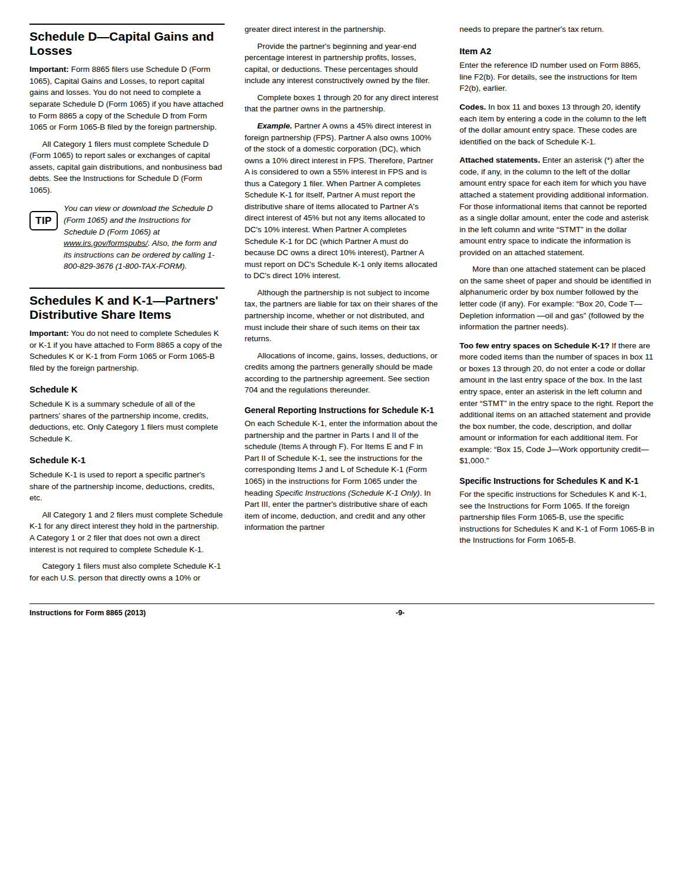Schedule D—Capital Gains and Losses
Important: Form 8865 filers use Schedule D (Form 1065), Capital Gains and Losses, to report capital gains and losses. You do not need to complete a separate Schedule D (Form 1065) if you have attached to Form 8865 a copy of the Schedule D from Form 1065 or Form 1065-B filed by the foreign partnership.
All Category 1 filers must complete Schedule D (Form 1065) to report sales or exchanges of capital assets, capital gain distributions, and nonbusiness bad debts. See the Instructions for Schedule D (Form 1065).
TIP
You can view or download the Schedule D (Form 1065) and the Instructions for Schedule D (Form 1065) at www.irs.gov/formspubs/. Also, the form and its instructions can be ordered by calling 1-800-829-3676 (1-800-TAX-FORM).
Schedules K and K-1—Partners' Distributive Share Items
Important: You do not need to complete Schedules K or K-1 if you have attached to Form 8865 a copy of the Schedules K or K-1 from Form 1065 or Form 1065-B filed by the foreign partnership.
Schedule K
Schedule K is a summary schedule of all of the partners' shares of the partnership income, credits, deductions, etc. Only Category 1 filers must complete Schedule K.
Schedule K-1
Schedule K-1 is used to report a specific partner's share of the partnership income, deductions, credits, etc.
All Category 1 and 2 filers must complete Schedule K-1 for any direct interest they hold in the partnership. A Category 1 or 2 filer that does not own a direct interest is not required to complete Schedule K-1.
Category 1 filers must also complete Schedule K-1 for each U.S. person that directly owns a 10% or
greater direct interest in the partnership.
Provide the partner's beginning and year-end percentage interest in partnership profits, losses, capital, or deductions. These percentages should include any interest constructively owned by the filer.
Complete boxes 1 through 20 for any direct interest that the partner owns in the partnership.
Example. Partner A owns a 45% direct interest in foreign partnership (FPS). Partner A also owns 100% of the stock of a domestic corporation (DC), which owns a 10% direct interest in FPS. Therefore, Partner A is considered to own a 55% interest in FPS and is thus a Category 1 filer. When Partner A completes Schedule K-1 for itself, Partner A must report the distributive share of items allocated to Partner A's direct interest of 45% but not any items allocated to DC's 10% interest. When Partner A completes Schedule K-1 for DC (which Partner A must do because DC owns a direct 10% interest), Partner A must report on DC's Schedule K-1 only items allocated to DC's direct 10% interest.
Although the partnership is not subject to income tax, the partners are liable for tax on their shares of the partnership income, whether or not distributed, and must include their share of such items on their tax returns.
Allocations of income, gains, losses, deductions, or credits among the partners generally should be made according to the partnership agreement. See section 704 and the regulations thereunder.
General Reporting Instructions for Schedule K-1
On each Schedule K-1, enter the information about the partnership and the partner in Parts I and II of the schedule (Items A through F). For Items E and F in Part II of Schedule K-1, see the instructions for the corresponding Items J and L of Schedule K-1 (Form 1065) in the instructions for Form 1065 under the heading Specific Instructions (Schedule K-1 Only). In Part III, enter the partner's distributive share of each item of income, deduction, and credit and any other information the partner
needs to prepare the partner's tax return.
Item A2
Enter the reference ID number used on Form 8865, line F2(b). For details, see the instructions for Item F2(b), earlier.
Codes. In box 11 and boxes 13 through 20, identify each item by entering a code in the column to the left of the dollar amount entry space. These codes are identified on the back of Schedule K-1.
Attached statements. Enter an asterisk (*) after the code, if any, in the column to the left of the dollar amount entry space for each item for which you have attached a statement providing additional information. For those informational items that cannot be reported as a single dollar amount, enter the code and asterisk in the left column and write “STMT” in the dollar amount entry space to indicate the information is provided on an attached statement.
More than one attached statement can be placed on the same sheet of paper and should be identified in alphanumeric order by box number followed by the letter code (if any). For example: “Box 20, Code T—Depletion information —oil and gas” (followed by the information the partner needs).
Too few entry spaces on Schedule K-1? If there are more coded items than the number of spaces in box 11 or boxes 13 through 20, do not enter a code or dollar amount in the last entry space of the box. In the last entry space, enter an asterisk in the left column and enter “STMT” in the entry space to the right. Report the additional items on an attached statement and provide the box number, the code, description, and dollar amount or information for each additional item. For example: “Box 15, Code J—Work opportunity credit—$1,000.”
Specific Instructions for Schedules K and K-1
For the specific instructions for Schedules K and K-1, see the Instructions for Form 1065. If the foreign partnership files Form 1065-B, use the specific instructions for Schedules K and K-1 of Form 1065-B in the Instructions for Form 1065-B.
Instructions for Form 8865 (2013) -9-